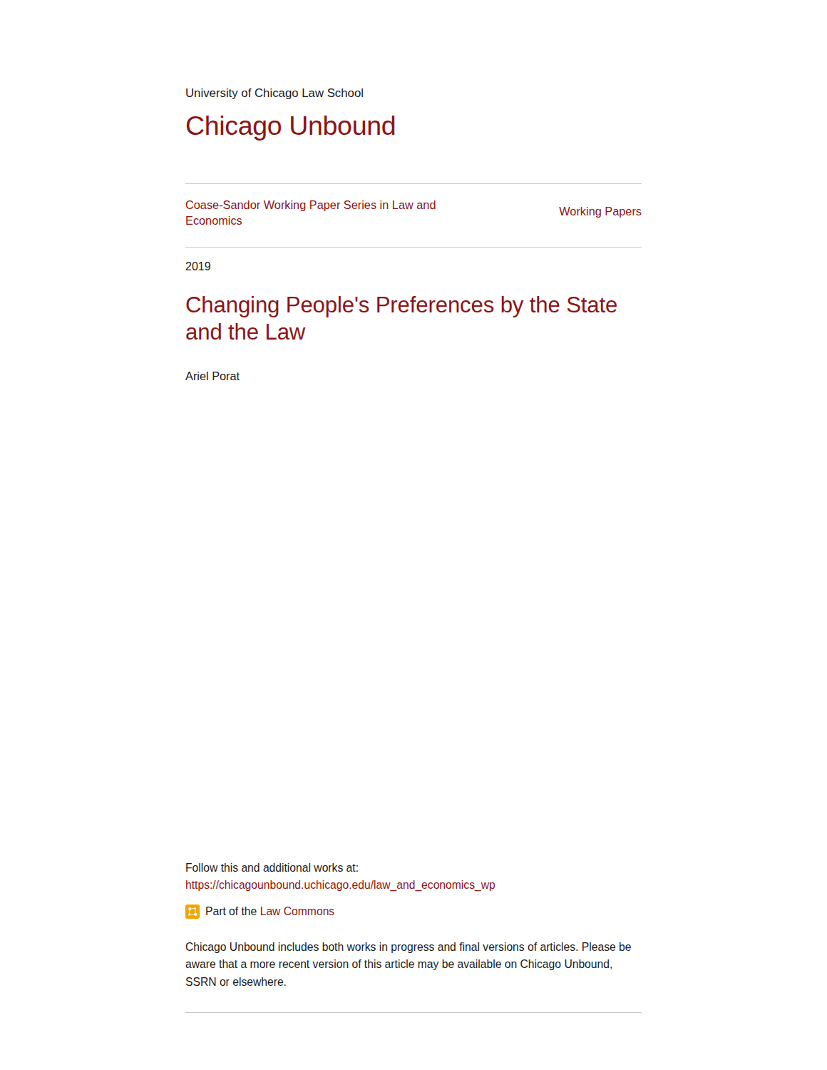University of Chicago Law School
Chicago Unbound
Coase-Sandor Working Paper Series in Law and Economics
Working Papers
2019
Changing People's Preferences by the State and the Law
Ariel Porat
Follow this and additional works at: https://chicagounbound.uchicago.edu/law_and_economics_wp
Part of the Law Commons
Chicago Unbound includes both works in progress and final versions of articles. Please be aware that a more recent version of this article may be available on Chicago Unbound, SSRN or elsewhere.